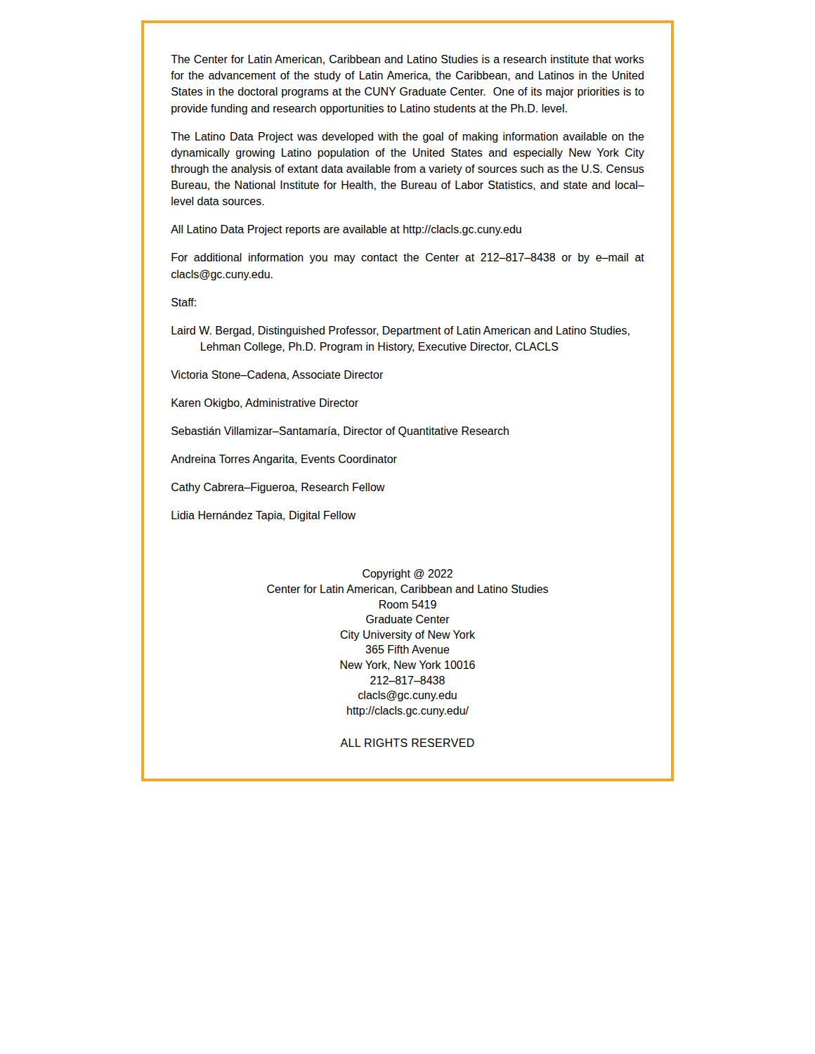The Center for Latin American, Caribbean and Latino Studies is a research institute that works for the advancement of the study of Latin America, the Caribbean, and Latinos in the United States in the doctoral programs at the CUNY Graduate Center. One of its major priorities is to provide funding and research opportunities to Latino students at the Ph.D. level.
The Latino Data Project was developed with the goal of making information available on the dynamically growing Latino population of the United States and especially New York City through the analysis of extant data available from a variety of sources such as the U.S. Census Bureau, the National Institute for Health, the Bureau of Labor Statistics, and state and local–level data sources.
All Latino Data Project reports are available at http://clacls.gc.cuny.edu
For additional information you may contact the Center at 212–817–8438 or by e–mail at clacls@gc.cuny.edu.
Staff:
Laird W. Bergad, Distinguished Professor, Department of Latin American and Latino Studies, Lehman College, Ph.D. Program in History, Executive Director, CLACLS
Victoria Stone–Cadena, Associate Director
Karen Okigbo, Administrative Director
Sebastián Villamizar–Santamaría, Director of Quantitative Research
Andreina Torres Angarita, Events Coordinator
Cathy Cabrera–Figueroa, Research Fellow
Lidia Hernández Tapia, Digital Fellow
Copyright @ 2022 Center for Latin American, Caribbean and Latino Studies Room 5419 Graduate Center City University of New York 365 Fifth Avenue New York, New York 10016 212–817–8438 clacls@gc.cuny.edu http://clacls.gc.cuny.edu/
ALL RIGHTS RESERVED